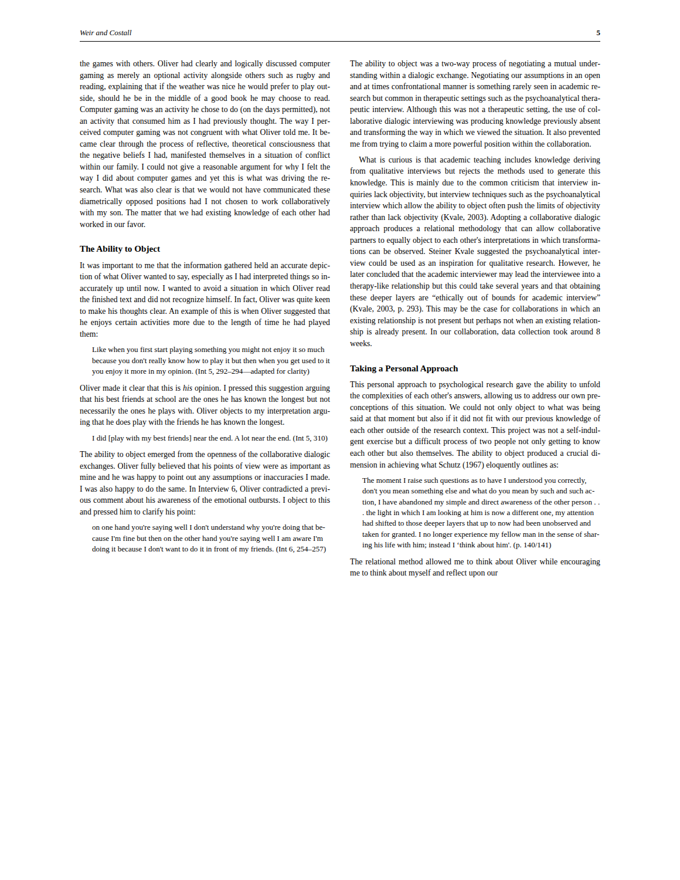Weir and Costall 5
the games with others. Oliver had clearly and logically discussed computer gaming as merely an optional activity alongside others such as rugby and reading, explaining that if the weather was nice he would prefer to play outside, should he be in the middle of a good book he may choose to read. Computer gaming was an activity he chose to do (on the days permitted), not an activity that consumed him as I had previously thought. The way I perceived computer gaming was not congruent with what Oliver told me. It became clear through the process of reflective, theoretical consciousness that the negative beliefs I had, manifested themselves in a situation of conflict within our family. I could not give a reasonable argument for why I felt the way I did about computer games and yet this is what was driving the research. What was also clear is that we would not have communicated these diametrically opposed positions had I not chosen to work collaboratively with my son. The matter that we had existing knowledge of each other had worked in our favor.
The Ability to Object
It was important to me that the information gathered held an accurate depiction of what Oliver wanted to say, especially as I had interpreted things so inaccurately up until now. I wanted to avoid a situation in which Oliver read the finished text and did not recognize himself. In fact, Oliver was quite keen to make his thoughts clear. An example of this is when Oliver suggested that he enjoys certain activities more due to the length of time he had played them:
Like when you first start playing something you might not enjoy it so much because you don't really know how to play it but then when you get used to it you enjoy it more in my opinion. (Int 5, 292–294—adapted for clarity)
Oliver made it clear that this is his opinion. I pressed this suggestion arguing that his best friends at school are the ones he has known the longest but not necessarily the ones he plays with. Oliver objects to my interpretation arguing that he does play with the friends he has known the longest.
I did [play with my best friends] near the end. A lot near the end. (Int 5, 310)
The ability to object emerged from the openness of the collaborative dialogic exchanges. Oliver fully believed that his points of view were as important as mine and he was happy to point out any assumptions or inaccuracies I made. I was also happy to do the same. In Interview 6, Oliver contradicted a previous comment about his awareness of the emotional outbursts. I object to this and pressed him to clarify his point:
on one hand you're saying well I don't understand why you're doing that because I'm fine but then on the other hand you're saying well I am aware I'm doing it because I don't want to do it in front of my friends. (Int 6, 254–257)
The ability to object was a two-way process of negotiating a mutual understanding within a dialogic exchange. Negotiating our assumptions in an open and at times confrontational manner is something rarely seen in academic research but common in therapeutic settings such as the psychoanalytical therapeutic interview. Although this was not a therapeutic setting, the use of collaborative dialogic interviewing was producing knowledge previously absent and transforming the way in which we viewed the situation. It also prevented me from trying to claim a more powerful position within the collaboration.
What is curious is that academic teaching includes knowledge deriving from qualitative interviews but rejects the methods used to generate this knowledge. This is mainly due to the common criticism that interview inquiries lack objectivity, but interview techniques such as the psychoanalytical interview which allow the ability to object often push the limits of objectivity rather than lack objectivity (Kvale, 2003). Adopting a collaborative dialogic approach produces a relational methodology that can allow collaborative partners to equally object to each other's interpretations in which transformations can be observed. Steiner Kvale suggested the psychoanalytical interview could be used as an inspiration for qualitative research. However, he later concluded that the academic interviewer may lead the interviewee into a therapy-like relationship but this could take several years and that obtaining these deeper layers are “ethically out of bounds for academic interview” (Kvale, 2003, p. 293). This may be the case for collaborations in which an existing relationship is not present but perhaps not when an existing relationship is already present. In our collaboration, data collection took around 8 weeks.
Taking a Personal Approach
This personal approach to psychological research gave the ability to unfold the complexities of each other's answers, allowing us to address our own preconceptions of this situation. We could not only object to what was being said at that moment but also if it did not fit with our previous knowledge of each other outside of the research context. This project was not a self-indulgent exercise but a difficult process of two people not only getting to know each other but also themselves. The ability to object produced a crucial dimension in achieving what Schutz (1967) eloquently outlines as:
The moment I raise such questions as to have I understood you correctly, don't you mean something else and what do you mean by such and such action, I have abandoned my simple and direct awareness of the other person . . . the light in which I am looking at him is now a different one, my attention had shifted to those deeper layers that up to now had been unobserved and taken for granted. I no longer experience my fellow man in the sense of sharing his life with him; instead I ‘think about him'. (p. 140/141)
The relational method allowed me to think about Oliver while encouraging me to think about myself and reflect upon our